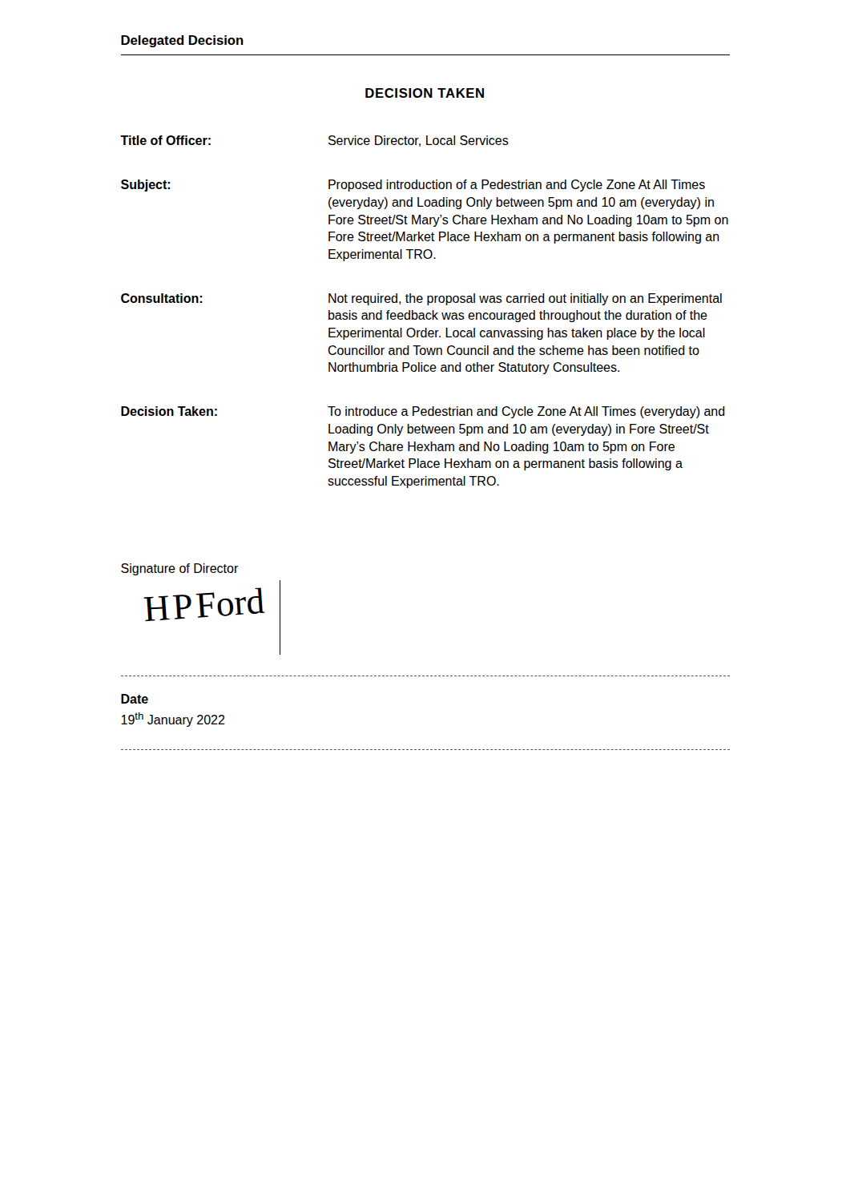Delegated Decision
DECISION TAKEN
| Title of Officer: | Service Director, Local Services |
| Subject: | Proposed introduction of a Pedestrian and Cycle Zone At All Times (everyday) and Loading Only between 5pm and 10 am (everyday) in Fore Street/St Mary’s Chare Hexham and No Loading 10am to 5pm on Fore Street/Market Place Hexham on a permanent basis following an Experimental TRO. |
| Consultation: | Not required, the proposal was carried out initially on an Experimental basis and feedback was encouraged throughout the duration of the Experimental Order. Local canvassing has taken place by the local Councillor and Town Council and the scheme has been notified to Northumbria Police and other Statutory Consultees. |
| Decision Taken: | To introduce a Pedestrian and Cycle Zone At All Times (everyday) and Loading Only between 5pm and 10 am (everyday) in Fore Street/St Mary’s Chare Hexham and No Loading 10am to 5pm on Fore Street/Market Place Hexham on a permanent basis following a successful Experimental TRO. |
Signature of Director
H P Ford
Date
19th January 2022